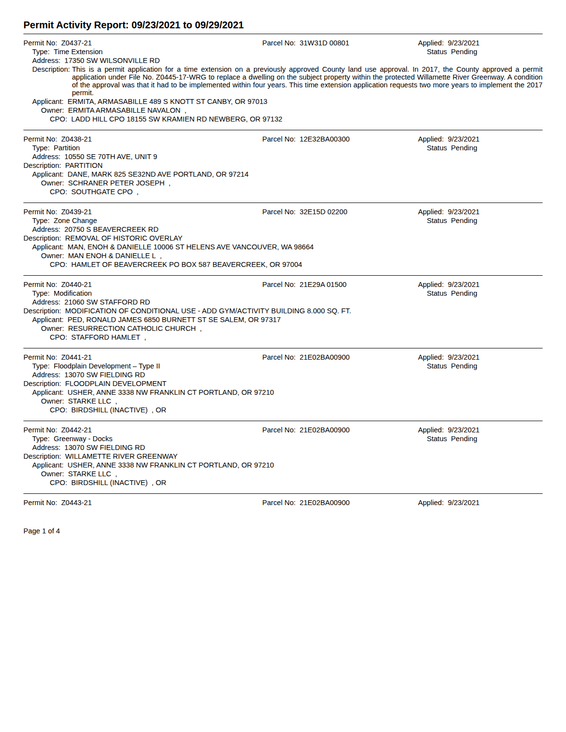Permit Activity Report: 09/23/2021 to 09/29/2021
Permit No: Z0437-21
Parcel No: 31W31D 00801
Applied: 9/23/2021
Type: Time Extension
Status Pending
Address: 17350 SW WILSONVILLE RD
Description:
This is a permit application for a time extension on a previously approved County land use approval. In 2017, the County approved a permit application under File No. Z0445-17-WRG to replace a dwelling on the subject property within the protected Willamette River Greenway. A condition of the approval was that it had to be implemented within four years. This time extension application requests two more years to implement the 2017 permit.
Applicant: ERMITA, ARMASABILLE 489 S KNOTT ST CANBY, OR 97013
Owner: ERMITA ARMASABILLE NAVALON ,
CPO: LADD HILL CPO 18155 SW KRAMIEN RD NEWBERG, OR 97132
Permit No: Z0438-21
Parcel No: 12E32BA00300
Applied: 9/23/2021
Type: Partition
Status Pending
Address: 10550 SE 70TH AVE, UNIT 9
Description: PARTITION
Applicant: DANE, MARK 825 SE32ND AVE PORTLAND, OR 97214
Owner: SCHRANER PETER JOSEPH ,
CPO: SOUTHGATE CPO ,
Permit No: Z0439-21
Parcel No: 32E15D 02200
Applied: 9/23/2021
Type: Zone Change
Status Pending
Address: 20750 S BEAVERCREEK RD
Description: REMOVAL OF HISTORIC OVERLAY
Applicant: MAN, ENOH & DANIELLE 10006 ST HELENS AVE VANCOUVER, WA 98664
Owner: MAN ENOH & DANIELLE L ,
CPO: HAMLET OF BEAVERCREEK PO BOX 587 BEAVERCREEK, OR 97004
Permit No: Z0440-21
Parcel No: 21E29A 01500
Applied: 9/23/2021
Type: Modification
Status Pending
Address: 21060 SW STAFFORD RD
Description: MODIFICATION OF CONDITIONAL USE - ADD GYM/ACTIVITY BUILDING 8.000 SQ. FT.
Applicant: PED, RONALD JAMES 6850 BURNETT ST SE SALEM, OR 97317
Owner: RESURRECTION CATHOLIC CHURCH ,
CPO: STAFFORD HAMLET ,
Permit No: Z0441-21
Parcel No: 21E02BA00900
Applied: 9/23/2021
Type: Floodplain Development – Type II
Status Pending
Address: 13070 SW FIELDING RD
Description: FLOODPLAIN DEVELOPMENT
Applicant: USHER, ANNE 3338 NW FRANKLIN CT PORTLAND, OR 97210
Owner: STARKE LLC ,
CPO: BIRDSHILL (INACTIVE) , OR
Permit No: Z0442-21
Parcel No: 21E02BA00900
Applied: 9/23/2021
Type: Greenway - Docks
Status Pending
Address: 13070 SW FIELDING RD
Description: WILLAMETTE RIVER GREENWAY
Applicant: USHER, ANNE 3338 NW FRANKLIN CT PORTLAND, OR 97210
Owner: STARKE LLC ,
CPO: BIRDSHILL (INACTIVE) , OR
Permit No: Z0443-21
Parcel No: 21E02BA00900
Applied: 9/23/2021
Page 1 of 4